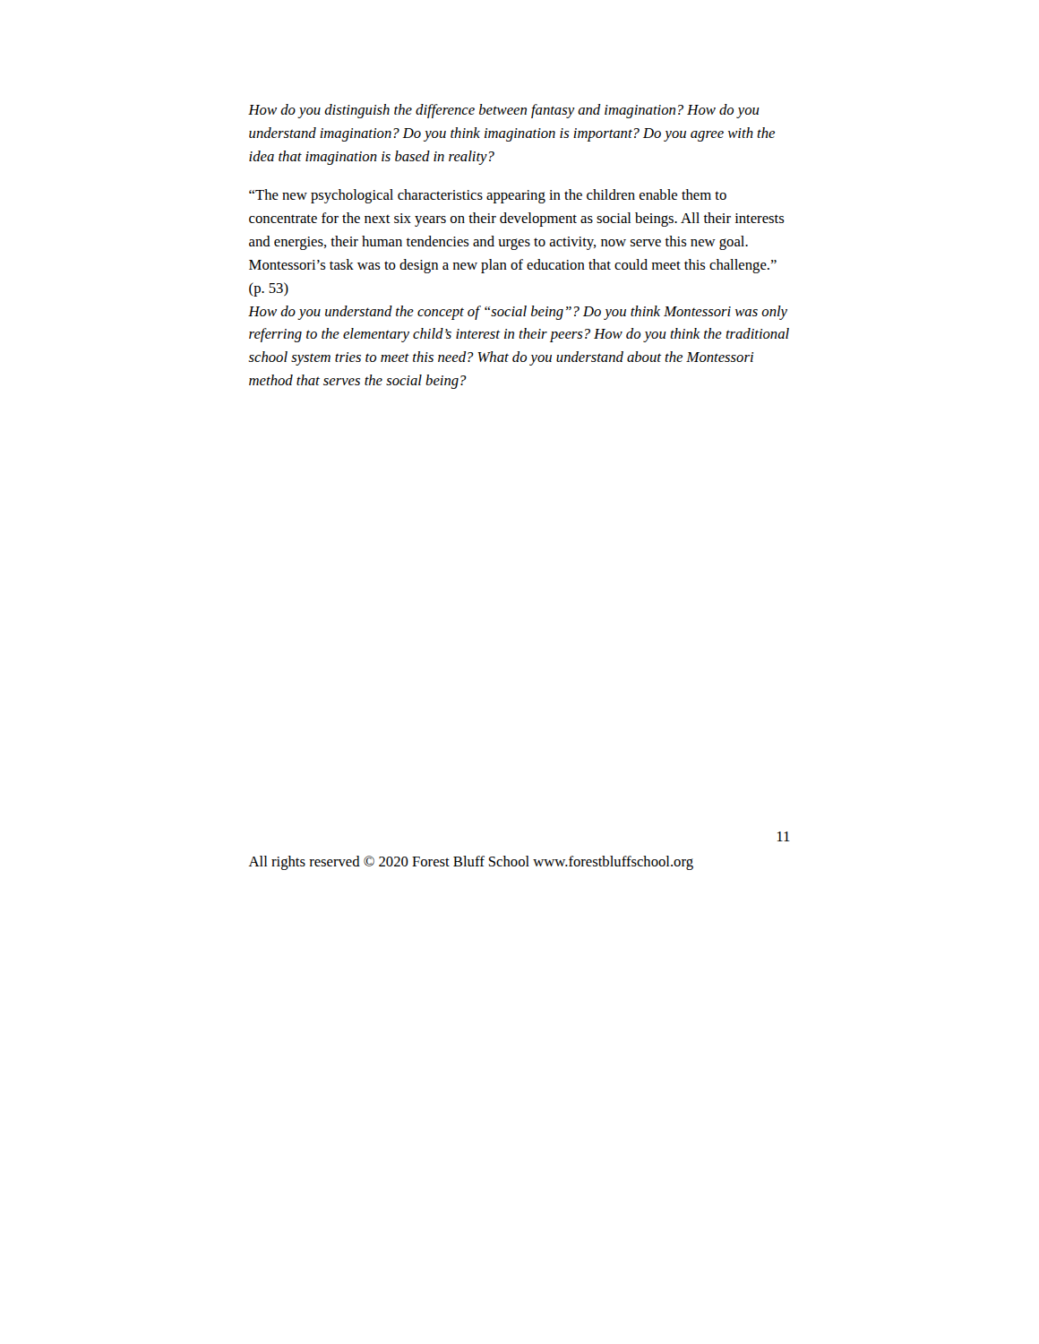How do you distinguish the difference between fantasy and imagination? How do you understand imagination? Do you think imagination is important? Do you agree with the idea that imagination is based in reality?
“The new psychological characteristics appearing in the children enable them to concentrate for the next six years on their development as social beings. All their interests and energies, their human tendencies and urges to activity, now serve this new goal. Montessori’s task was to design a new plan of education that could meet this challenge.” (p. 53)
How do you understand the concept of “social being”? Do you think Montessori was only referring to the elementary child’s interest in their peers? How do you think the traditional school system tries to meet this need? What do you understand about the Montessori method that serves the social being?
11
All rights reserved © 2020 Forest Bluff School www.forestbluffschool.org